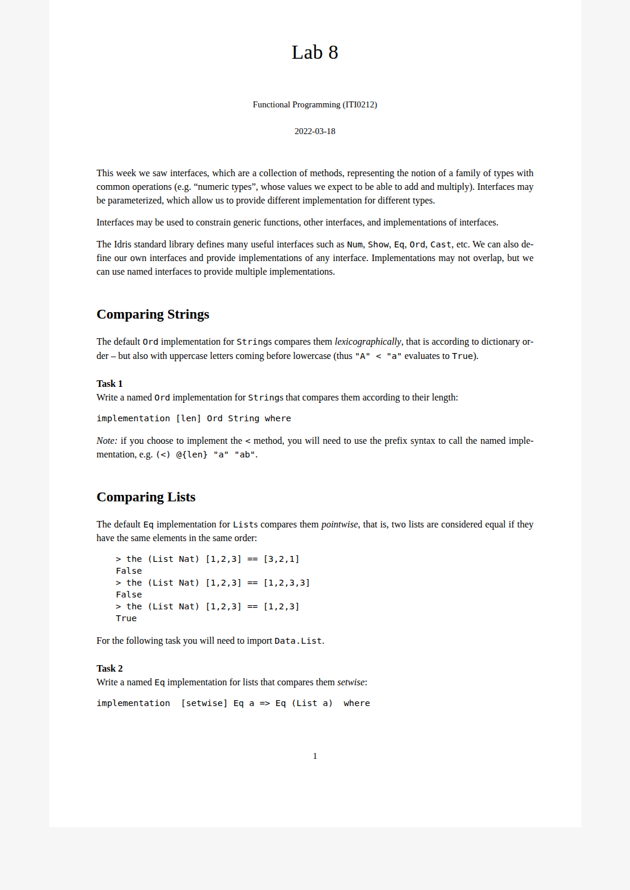Lab 8
Functional Programming (ITI0212)
2022-03-18
This week we saw interfaces, which are a collection of methods, representing the notion of a family of types with common operations (e.g. “numeric types”, whose values we expect to be able to add and multiply). Interfaces may be parameterized, which allow us to provide different implementation for different types.
Interfaces may be used to constrain generic functions, other interfaces, and implementations of interfaces.
The Idris standard library defines many useful interfaces such as Num, Show, Eq, Ord, Cast, etc. We can also define our own interfaces and provide implementations of any interface. Implementations may not overlap, but we can use named interfaces to provide multiple implementations.
Comparing Strings
The default Ord implementation for Strings compares them lexicographically, that is according to dictionary order – but also with uppercase letters coming before lowercase (thus "A" < "a" evaluates to True).
Task 1
Write a named Ord implementation for Strings that compares them according to their length:
implementation [len] Ord String where
Note: if you choose to implement the < method, you will need to use the prefix syntax to call the named implementation, e.g. (<) @{len} "a" "ab".
Comparing Lists
The default Eq implementation for Lists compares them pointwise, that is, two lists are considered equal if they have the same elements in the same order:
> the (List Nat) [1,2,3] == [3,2,1]
False
> the (List Nat) [1,2,3] == [1,2,3,3]
False
> the (List Nat) [1,2,3] == [1,2,3]
True
For the following task you will need to import Data.List.
Task 2
Write a named Eq implementation for lists that compares them setwise:
implementation  [setwise] Eq a => Eq (List a)  where
1